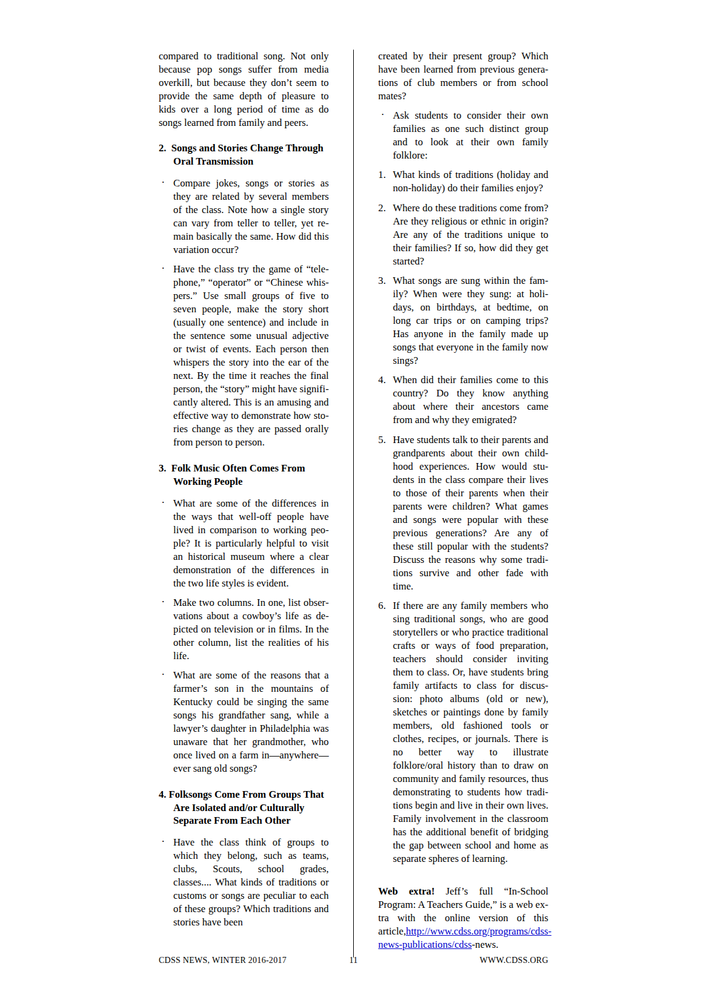compared to traditional song. Not only because pop songs suffer from media overkill, but because they don’t seem to provide the same depth of pleasure to kids over a long period of time as do songs learned from family and peers.
2. Songs and Stories Change Through Oral Transmission
Compare jokes, songs or stories as they are related by several members of the class. Note how a single story can vary from teller to teller, yet remain basically the same. How did this variation occur?
Have the class try the game of “telephone,” “operator” or “Chinese whispers.” Use small groups of five to seven people, make the story short (usually one sentence) and include in the sentence some unusual adjective or twist of events. Each person then whispers the story into the ear of the next. By the time it reaches the final person, the “story” might have significantly altered. This is an amusing and effective way to demonstrate how stories change as they are passed orally from person to person.
3. Folk Music Often Comes From Working People
What are some of the differences in the ways that well-off people have lived in comparison to working people? It is particularly helpful to visit an historical museum where a clear demonstration of the differences in the two life styles is evident.
Make two columns. In one, list observations about a cowboy’s life as depicted on television or in films. In the other column, list the realities of his life.
What are some of the reasons that a farmer’s son in the mountains of Kentucky could be singing the same songs his grandfather sang, while a lawyer’s daughter in Philadelphia was unaware that her grandmother, who once lived on a farm in—anywhere—ever sang old songs?
4. Folksongs Come From Groups That Are Isolated and/or Culturally Separate From Each Other
Have the class think of groups to which they belong, such as teams, clubs, Scouts, school grades, classes.... What kinds of traditions or customs or songs are peculiar to each of these groups? Which traditions and stories have been
created by their present group? Which have been learned from previous generations of club members or from school mates?
Ask students to consider their own families as one such distinct group and to look at their own family folklore:
What kinds of traditions (holiday and non-holiday) do their families enjoy?
Where do these traditions come from? Are they religious or ethnic in origin? Are any of the traditions unique to their families? If so, how did they get started?
What songs are sung within the family? When were they sung: at holidays, on birthdays, at bedtime, on long car trips or on camping trips? Has anyone in the family made up songs that everyone in the family now sings?
When did their families come to this country? Do they know anything about where their ancestors came from and why they emigrated?
Have students talk to their parents and grandparents about their own childhood experiences. How would students in the class compare their lives to those of their parents when their parents were children? What games and songs were popular with these previous generations? Are any of these still popular with the students? Discuss the reasons why some traditions survive and other fade with time.
If there are any family members who sing traditional songs, who are good storytellers or who practice traditional crafts or ways of food preparation, teachers should consider inviting them to class. Or, have students bring family artifacts to class for discussion: photo albums (old or new), sketches or paintings done by family members, old fashioned tools or clothes, recipes, or journals. There is no better way to illustrate folklore/oral history than to draw on community and family resources, thus demonstrating to students how traditions begin and live in their own lives. Family involvement in the classroom has the additional benefit of bridging the gap between school and home as separate spheres of learning.
Web extra! Jeff’s full “In-School Program: A Teachers Guide,” is a web extra with the online version of this article,http://www.cdss.org/programs/cdss-news-publications/cdss-news.
CDSS NEWS, WINTER 2016-2017
11
WWW.CDSS.ORG